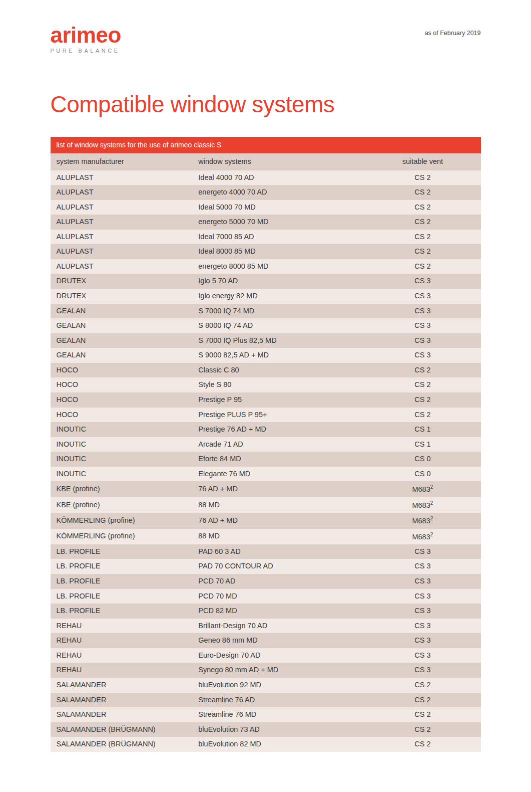arimeo
Pure Balance
as of February 2019
Compatible window systems
list of window systems for the use of arimeo classic S
| system manufacturer | window systems | suitable vent |
| --- | --- | --- |
| ALUPLAST | Ideal 4000 70 AD | CS 2 |
| ALUPLAST | energeto 4000 70 AD | CS 2 |
| ALUPLAST | Ideal 5000 70 MD | CS 2 |
| ALUPLAST | energeto 5000 70 MD | CS 2 |
| ALUPLAST | Ideal 7000 85 AD | CS 2 |
| ALUPLAST | Ideal 8000 85 MD | CS 2 |
| ALUPLAST | energeto 8000 85 MD | CS 2 |
| DRUTEX | Iglo 5 70 AD | CS 3 |
| DRUTEX | Iglo energy 82 MD | CS 3 |
| GEALAN | S 7000 IQ 74 MD | CS 3 |
| GEALAN | S 8000 IQ 74 AD | CS 3 |
| GEALAN | S 7000 IQ Plus 82,5 MD | CS 3 |
| GEALAN | S 9000 82,5 AD + MD | CS 3 |
| HOCO | Classic C 80 | CS 2 |
| HOCO | Style S 80 | CS 2 |
| HOCO | Prestige P 95 | CS 2 |
| HOCO | Prestige PLUS P 95+ | CS 2 |
| INOUTIC | Prestige 76 AD + MD | CS 1 |
| INOUTIC | Arcade 71 AD | CS 1 |
| INOUTIC | Eforte 84 MD | CS 0 |
| INOUTIC | Elegante 76 MD | CS 0 |
| KBE (profine) | 76 AD + MD | M683 2 |
| KBE (profine) | 88 MD | M683 2 |
| KÖMMERLING (profine) | 76 AD + MD | M683 2 |
| KÖMMERLING (profine) | 88 MD | M683 2 |
| LB. PROFILE | PAD 60 3 AD | CS 3 |
| LB. PROFILE | PAD 70 CONTOUR AD | CS 3 |
| LB. PROFILE | PCD 70 AD | CS 3 |
| LB. PROFILE | PCD 70 MD | CS 3 |
| LB. PROFILE | PCD 82 MD | CS 3 |
| REHAU | Brillant-Design 70 AD | CS 3 |
| REHAU | Geneo 86 mm MD | CS 3 |
| REHAU | Euro-Design 70 AD | CS 3 |
| REHAU | Synego 80 mm AD + MD | CS 3 |
| SALAMANDER | bluEvolution 92 MD | CS 2 |
| SALAMANDER | Streamline 76 AD | CS 2 |
| SALAMANDER | Streamline 76 MD | CS 2 |
| SALAMANDER (BRÜGMANN) | bluEvolution 73 AD | CS 2 |
| SALAMANDER (BRÜGMANN) | bluEvolution 82 MD | CS 2 |